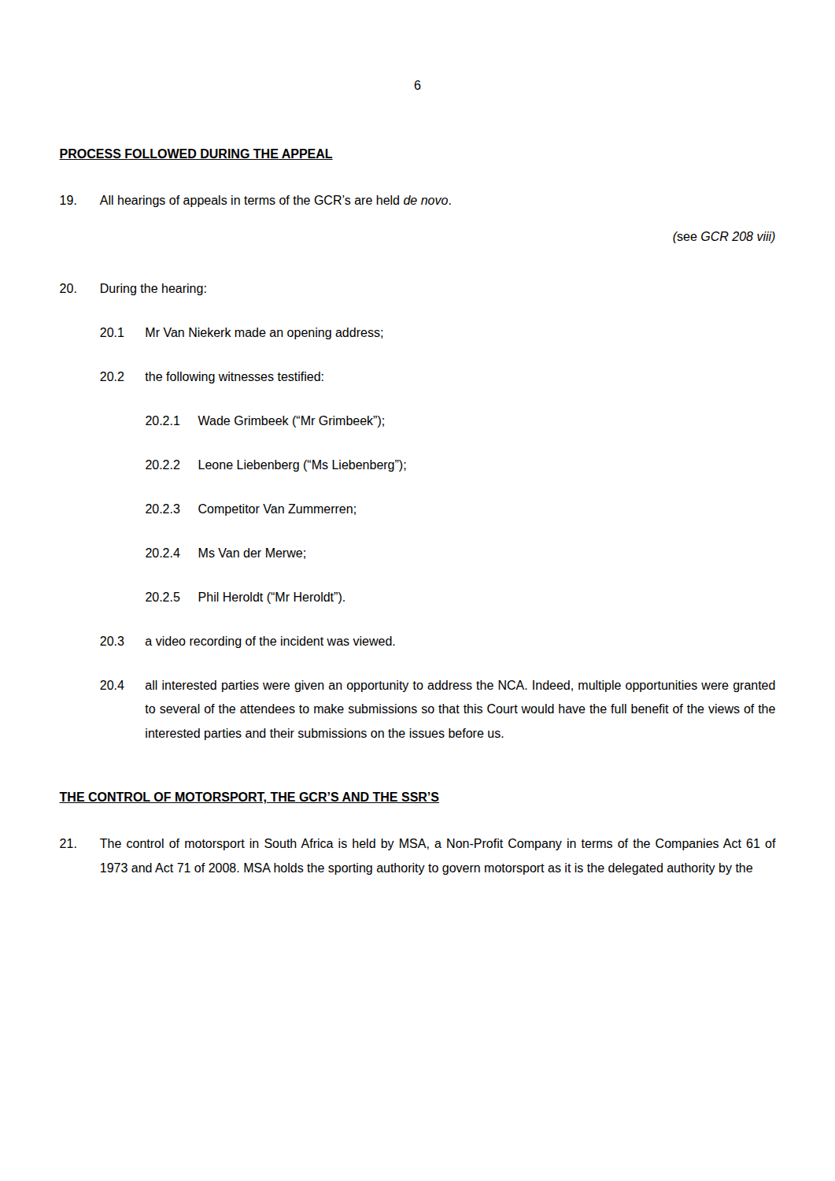6
Process followed during the appeal
19.
All hearings of appeals in terms of the GCR’s are held de novo.
(see GCR 208 viii)
20.
During the hearing:
20.1
Mr Van Niekerk made an opening address;
20.2
the following witnesses testified:
20.2.1
Wade Grimbeek (“Mr Grimbeek”);
20.2.2
Leone Liebenberg (“Ms Liebenberg”);
20.2.3
Competitor Van Zummerren;
20.2.4
Ms Van der Merwe;
20.2.5
Phil Heroldt (“Mr Heroldt”).
20.3
a video recording of the incident was viewed.
20.4
all interested parties were given an opportunity to address the NCA. Indeed, multiple opportunities were granted to several of the attendees to make submissions so that this Court would have the full benefit of the views of the interested parties and their submissions on the issues before us.
The control of motorsport, the GCR’s and the SSR’s
21.
The control of motorsport in South Africa is held by MSA, a Non-Profit Company in terms of the Companies Act 61 of 1973 and Act 71 of 2008. MSA holds the sporting authority to govern motorsport as it is the delegated authority by the